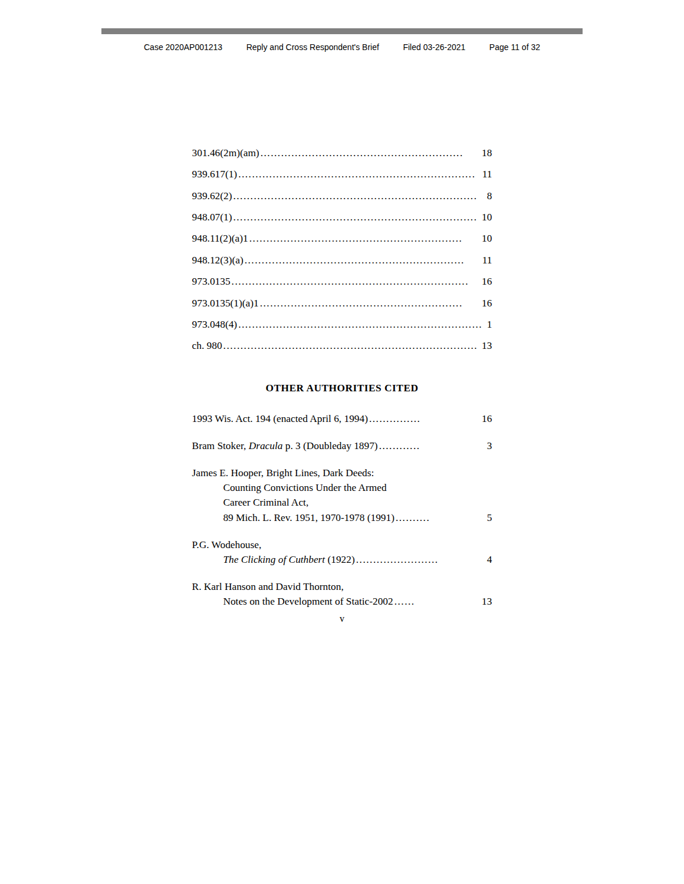Case 2020AP001213 Reply and Cross Respondent's Brief Filed 03-26-2021 Page 11 of 32
301.46(2m)(am) ........................................................... 18
939.617(1) ..................................................................... 11
939.62(2) ....................................................................... 8
948.07(1) ....................................................................... 10
948.11(2)(a)1 .............................................................. 10
948.12(3)(a) ................................................................ 11
973.0135 ..................................................................... 16
973.0135(1)(a)1 ........................................................... 16
973.048(4) ....................................................................... 1
ch. 980 .......................................................................... 13
OTHER AUTHORITIES CITED
1993 Wis. Act. 194 (enacted April 6, 1994) ............... 16
Bram Stoker, Dracula p. 3 (Doubleday 1897) ............ 3
James E. Hooper, Bright Lines, Dark Deeds:
Counting Convictions Under the Armed
Career Criminal Act,
89 Mich. L. Rev. 1951, 1970-1978 (1991) .......... 5
P.G. Wodehouse,
The Clicking of Cuthbert (1922) ........................ 4
R. Karl Hanson and David Thornton,
Notes on the Development of Static-2002 ...... 13
v